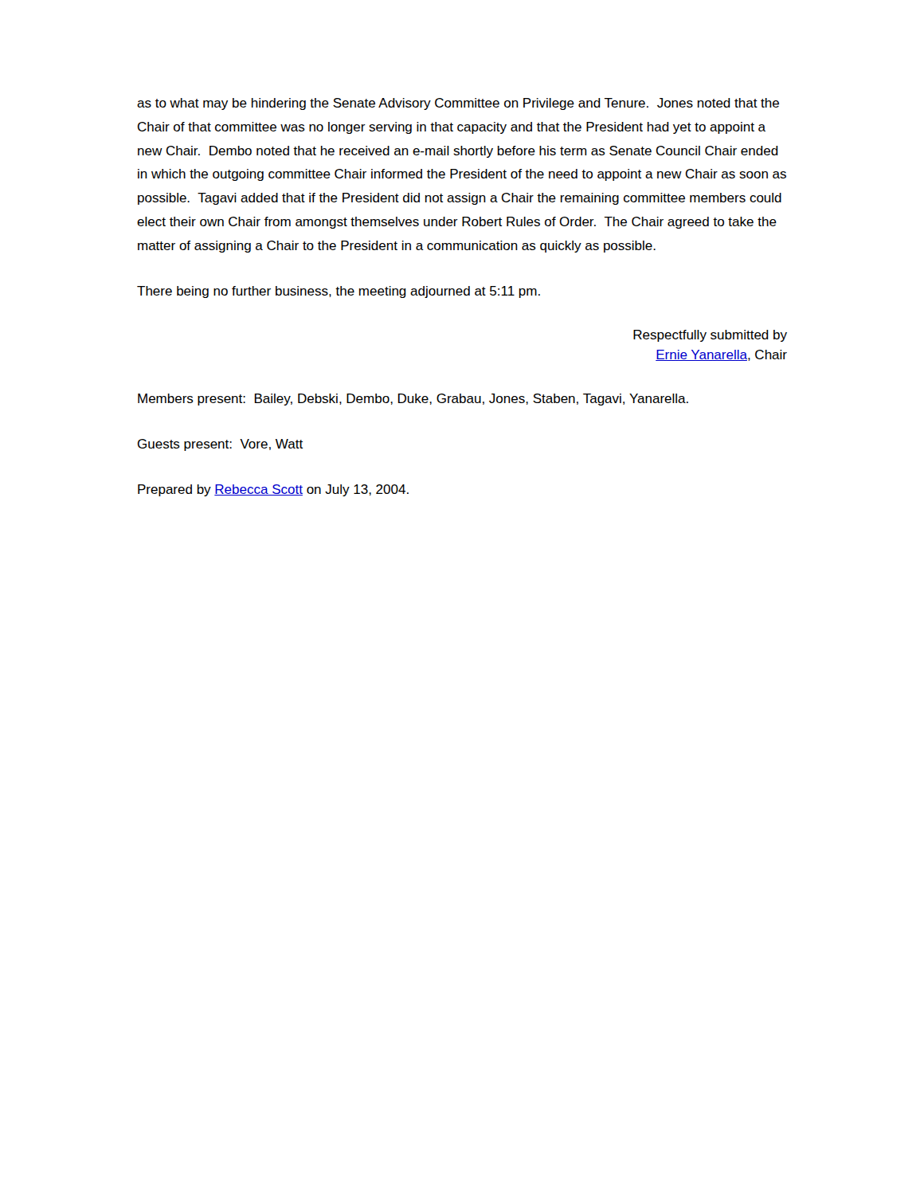as to what may be hindering the Senate Advisory Committee on Privilege and Tenure. Jones noted that the Chair of that committee was no longer serving in that capacity and that the President had yet to appoint a new Chair. Dembo noted that he received an e-mail shortly before his term as Senate Council Chair ended in which the outgoing committee Chair informed the President of the need to appoint a new Chair as soon as possible. Tagavi added that if the President did not assign a Chair the remaining committee members could elect their own Chair from amongst themselves under Robert Rules of Order. The Chair agreed to take the matter of assigning a Chair to the President in a communication as quickly as possible.
There being no further business, the meeting adjourned at 5:11 pm.
Respectfully submitted by
Ernie Yanarella, Chair
Members present: Bailey, Debski, Dembo, Duke, Grabau, Jones, Staben, Tagavi, Yanarella.
Guests present: Vore, Watt
Prepared by Rebecca Scott on July 13, 2004.